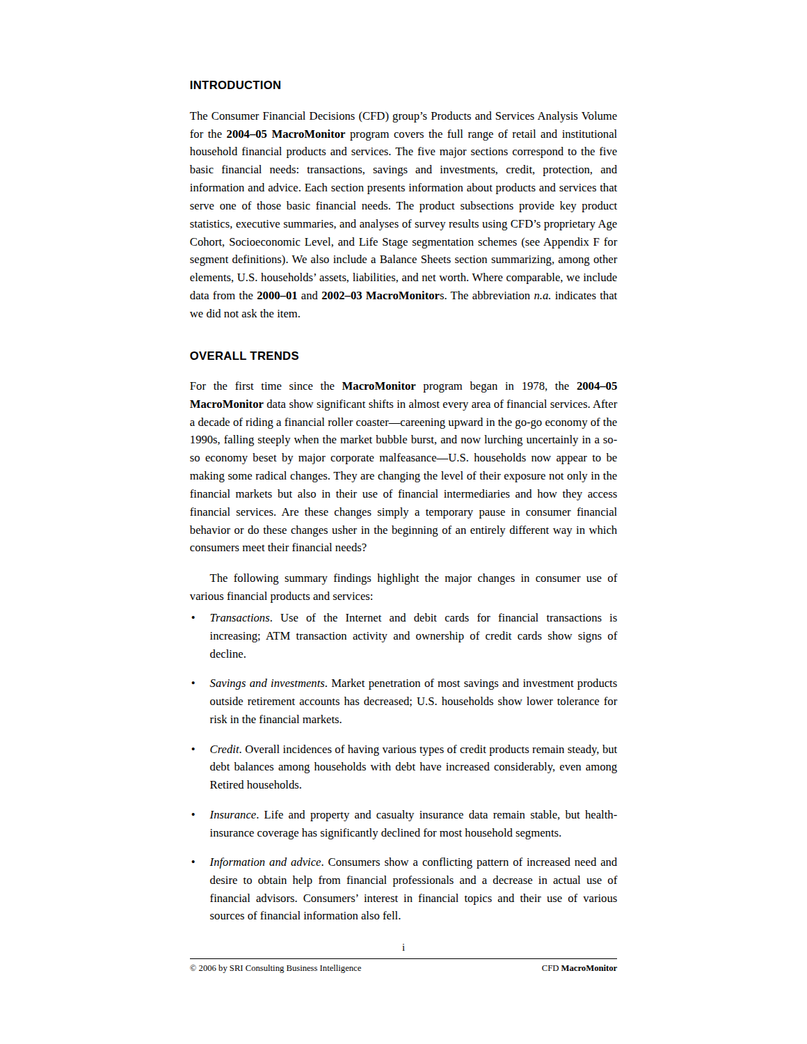INTRODUCTION
The Consumer Financial Decisions (CFD) group’s Products and Services Analysis Volume for the 2004–05 MacroMonitor program covers the full range of retail and institutional household financial products and services. The five major sections correspond to the five basic financial needs: transactions, savings and investments, credit, protection, and information and advice. Each section presents information about products and services that serve one of those basic financial needs. The product subsections provide key product statistics, executive summaries, and analyses of survey results using CFD’s proprietary Age Cohort, Socioeconomic Level, and Life Stage segmentation schemes (see Appendix F for segment definitions). We also include a Balance Sheets section summarizing, among other elements, U.S. households’ assets, liabilities, and net worth. Where comparable, we include data from the 2000–01 and 2002–03 MacroMonitors. The abbreviation n.a. indicates that we did not ask the item.
OVERALL TRENDS
For the first time since the MacroMonitor program began in 1978, the 2004–05 MacroMonitor data show significant shifts in almost every area of financial services. After a decade of riding a financial roller coaster—careening upward in the go-go economy of the 1990s, falling steeply when the market bubble burst, and now lurching uncertainly in a so-so economy beset by major corporate malfeasance—U.S. households now appear to be making some radical changes. They are changing the level of their exposure not only in the financial markets but also in their use of financial intermediaries and how they access financial services. Are these changes simply a temporary pause in consumer financial behavior or do these changes usher in the beginning of an entirely different way in which consumers meet their financial needs?
The following summary findings highlight the major changes in consumer use of various financial products and services:
Transactions. Use of the Internet and debit cards for financial transactions is increasing; ATM transaction activity and ownership of credit cards show signs of decline.
Savings and investments. Market penetration of most savings and investment products outside retirement accounts has decreased; U.S. households show lower tolerance for risk in the financial markets.
Credit. Overall incidences of having various types of credit products remain steady, but debt balances among households with debt have increased considerably, even among Retired households.
Insurance. Life and property and casualty insurance data remain stable, but health-insurance coverage has significantly declined for most household segments.
Information and advice. Consumers show a conflicting pattern of increased need and desire to obtain help from financial professionals and a decrease in actual use of financial advisors. Consumers’ interest in financial topics and their use of various sources of financial information also fell.
i
© 2006 by SRI Consulting Business Intelligence
CFD MacroMonitor